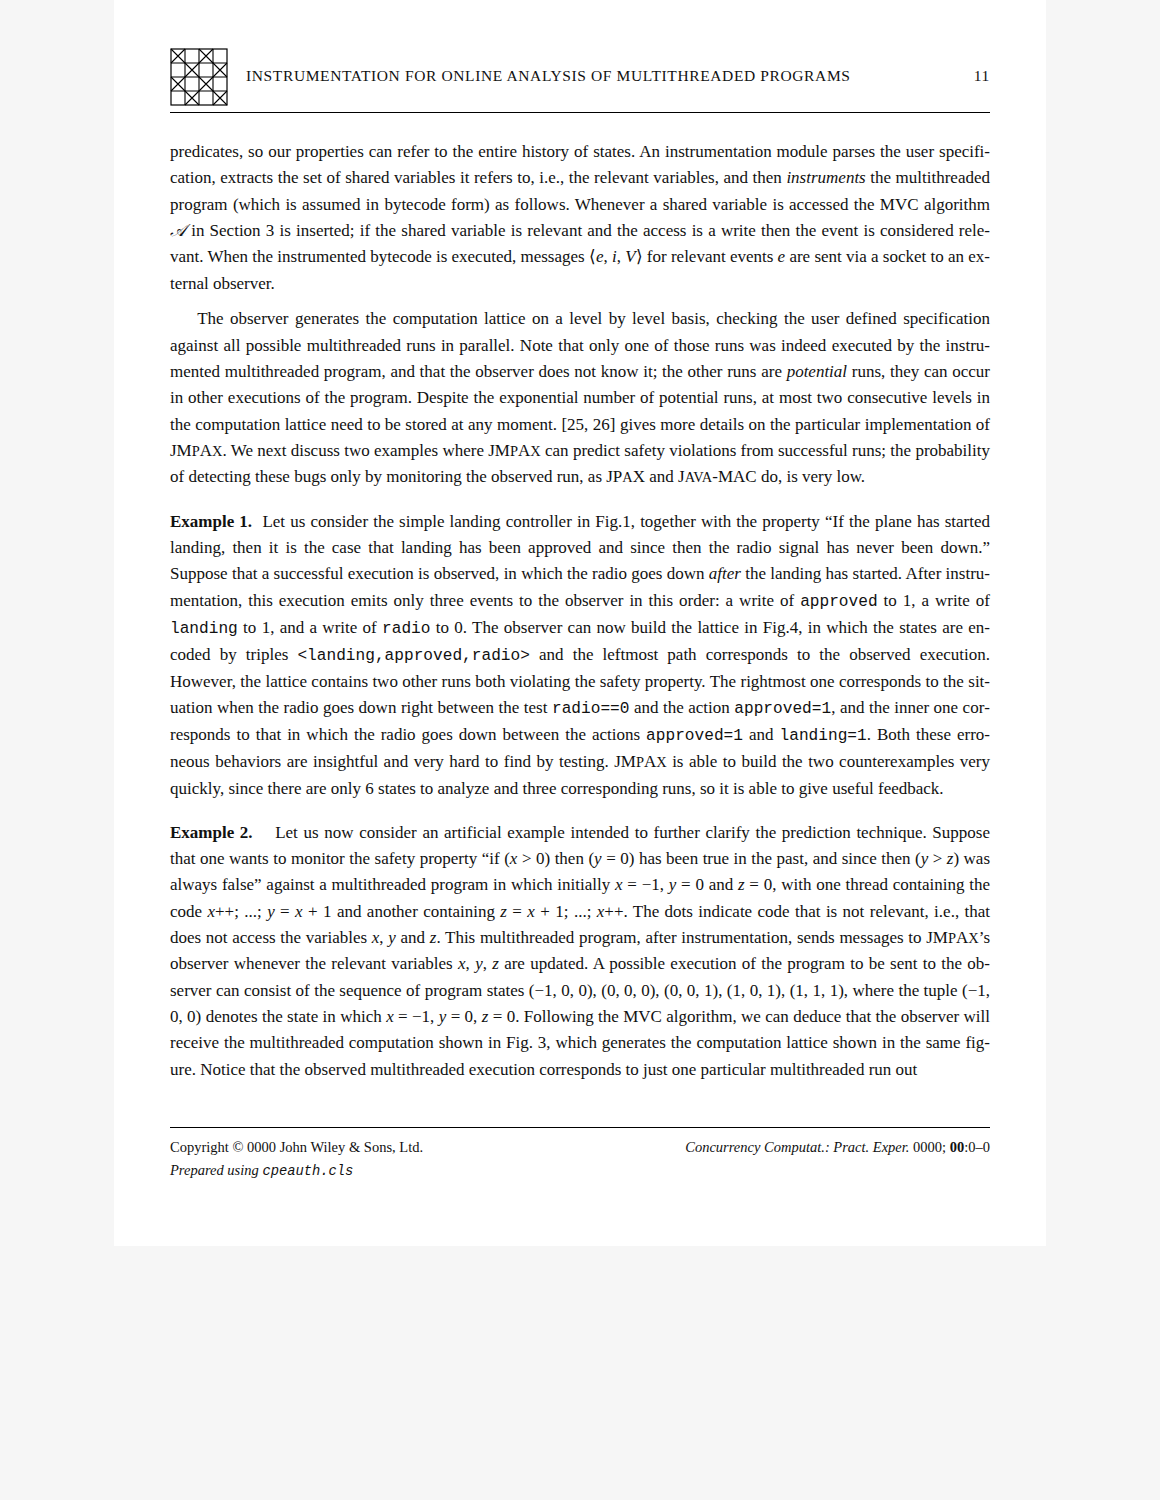INSTRUMENTATION FOR ONLINE ANALYSIS OF MULTITHREADED PROGRAMS 11
predicates, so our properties can refer to the entire history of states. An instrumentation module parses the user specification, extracts the set of shared variables it refers to, i.e., the relevant variables, and then instruments the multithreaded program (which is assumed in bytecode form) as follows. Whenever a shared variable is accessed the MVC algorithm 𝒜 in Section 3 is inserted; if the shared variable is relevant and the access is a write then the event is considered relevant. When the instrumented bytecode is executed, messages ⟨e, i, V⟩ for relevant events e are sent via a socket to an external observer.
The observer generates the computation lattice on a level by level basis, checking the user defined specification against all possible multithreaded runs in parallel. Note that only one of those runs was indeed executed by the instrumented multithreaded program, and that the observer does not know it; the other runs are potential runs, they can occur in other executions of the program. Despite the exponential number of potential runs, at most two consecutive levels in the computation lattice need to be stored at any moment. [25, 26] gives more details on the particular implementation of JMPAX. We next discuss two examples where JMPAX can predict safety violations from successful runs; the probability of detecting these bugs only by monitoring the observed run, as JPAX and JAVA-MAC do, is very low.
Example 1. Let us consider the simple landing controller in Fig.1, together with the property “If the plane has started landing, then it is the case that landing has been approved and since then the radio signal has never been down.” Suppose that a successful execution is observed, in which the radio goes down after the landing has started. After instrumentation, this execution emits only three events to the observer in this order: a write of approved to 1, a write of landing to 1, and a write of radio to 0. The observer can now build the lattice in Fig.4, in which the states are encoded by triples <landing,approved,radio> and the leftmost path corresponds to the observed execution. However, the lattice contains two other runs both violating the safety property. The rightmost one corresponds to the situation when the radio goes down right between the test radio==0 and the action approved=1, and the inner one corresponds to that in which the radio goes down between the actions approved=1 and landing=1. Both these erroneous behaviors are insightful and very hard to find by testing. JMPAX is able to build the two counterexamples very quickly, since there are only 6 states to analyze and three corresponding runs, so it is able to give useful feedback.
Example 2. Let us now consider an artificial example intended to further clarify the prediction technique. Suppose that one wants to monitor the safety property “if (x > 0) then (y = 0) has been true in the past, and since then (y > z) was always false” against a multithreaded program in which initially x = −1, y = 0 and z = 0, with one thread containing the code x++; ...; y = x + 1 and another containing z = x + 1; ...; x++. The dots indicate code that is not relevant, i.e., that does not access the variables x, y and z. This multithreaded program, after instrumentation, sends messages to JMPAX’s observer whenever the relevant variables x, y, z are updated. A possible execution of the program to be sent to the observer can consist of the sequence of program states (−1, 0, 0), (0, 0, 0), (0, 0, 1), (1, 0, 1), (1, 1, 1), where the tuple (−1, 0, 0) denotes the state in which x = −1, y = 0, z = 0. Following the MVC algorithm, we can deduce that the observer will receive the multithreaded computation shown in Fig. 3, which generates the computation lattice shown in the same figure. Notice that the observed multithreaded execution corresponds to just one particular multithreaded run out
Copyright © 0000 John Wiley & Sons, Ltd.
Prepared using cpeauth.cls
Concurrency Computat.: Pract. Exper. 0000; 00:0–0